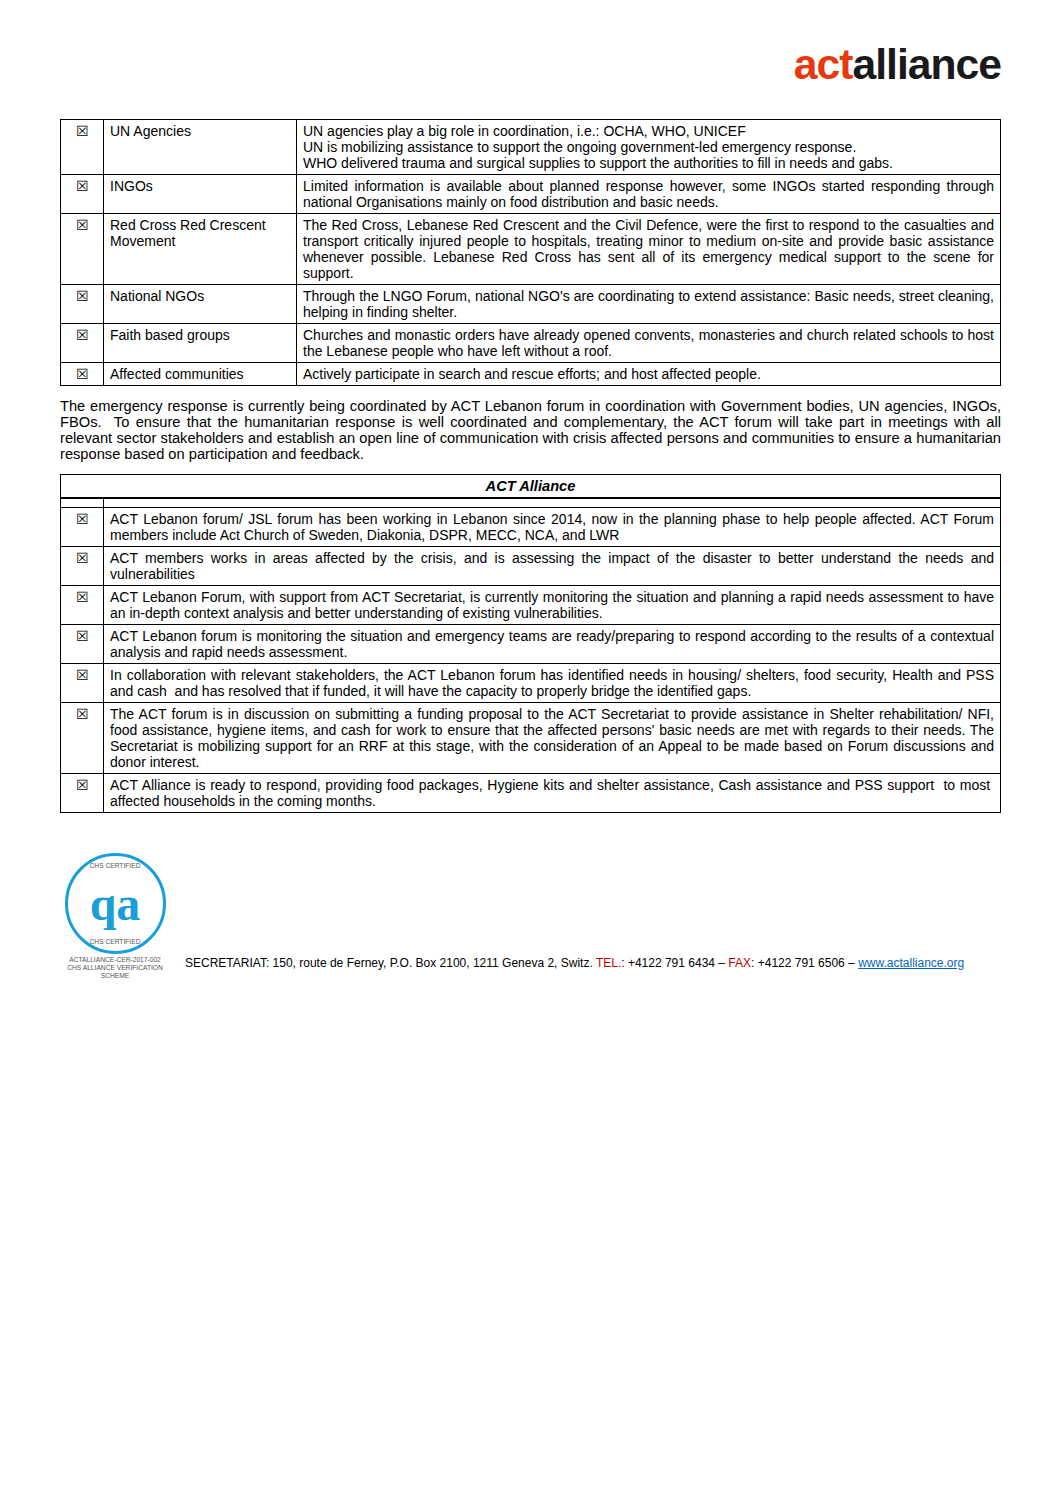act alliance
| ☒ | UN Agencies | UN agencies play a big role in coordination, i.e.: OCHA, WHO, UNICEF UN is mobilizing assistance to support the ongoing government-led emergency response. WHO delivered trauma and surgical supplies to support the authorities to fill in needs and gabs. |
| ☒ | INGOs | Limited information is available about planned response however, some INGOs started responding through national Organisations mainly on food distribution and basic needs. |
| ☒ | Red Cross Red Crescent Movement | The Red Cross, Lebanese Red Crescent and the Civil Defence, were the first to respond to the casualties and transport critically injured people to hospitals, treating minor to medium on-site and provide basic assistance whenever possible. Lebanese Red Cross has sent all of its emergency medical support to the scene for support. |
| ☒ | National NGOs | Through the LNGO Forum, national NGO's are coordinating to extend assistance: Basic needs, street cleaning, helping in finding shelter. |
| ☒ | Faith based groups | Churches and monastic orders have already opened convents, monasteries and church related schools to host the Lebanese people who have left without a roof. |
| ☒ | Affected communities | Actively participate in search and rescue efforts; and host affected people. |
The emergency response is currently being coordinated by ACT Lebanon forum in coordination with Government bodies, UN agencies, INGOs, FBOs. To ensure that the humanitarian response is well coordinated and complementary, the ACT forum will take part in meetings with all relevant sector stakeholders and establish an open line of communication with crisis affected persons and communities to ensure a humanitarian response based on participation and feedback.
| ACT Alliance |
| ☒ | ACT Lebanon forum/ JSL forum has been working in Lebanon since 2014, now in the planning phase to help people affected. ACT Forum members include Act Church of Sweden, Diakonia, DSPR, MECC, NCA, and LWR |
| ☒ | ACT members works in areas affected by the crisis, and is assessing the impact of the disaster to better understand the needs and vulnerabilities |
| ☒ | ACT Lebanon Forum, with support from ACT Secretariat, is currently monitoring the situation and planning a rapid needs assessment to have an in-depth context analysis and better understanding of existing vulnerabilities. |
| ☒ | ACT Lebanon forum is monitoring the situation and emergency teams are ready/preparing to respond according to the results of a contextual analysis and rapid needs assessment. |
| ☒ | In collaboration with relevant stakeholders, the ACT Lebanon forum has identified needs in housing/ shelters, food security, Health and PSS and cash and has resolved that if funded, it will have the capacity to properly bridge the identified gaps. |
| ☒ | The ACT forum is in discussion on submitting a funding proposal to the ACT Secretariat to provide assistance in Shelter rehabilitation/ NFI, food assistance, hygiene items, and cash for work to ensure that the affected persons' basic needs are met with regards to their needs. The Secretariat is mobilizing support for an RRF at this stage, with the consideration of an Appeal to be made based on Forum discussions and donor interest. |
| ☒ | ACT Alliance is ready to respond, providing food packages, Hygiene kits and shelter assistance, Cash assistance and PSS support to most affected households in the coming months. |
CHS CERTIFIED qa CHS CERTIFIED
ACTALLIANCE-CER-2017-002
CHS ALLIANCE VERIFICATION SCHEME
SECRETARIAT: 150, route de Ferney, P.O. Box 2100, 1211 Geneva 2, Switz. TEL.: +4122 791 6434 – FAX: +4122 791 6506 – www.actalliance.org